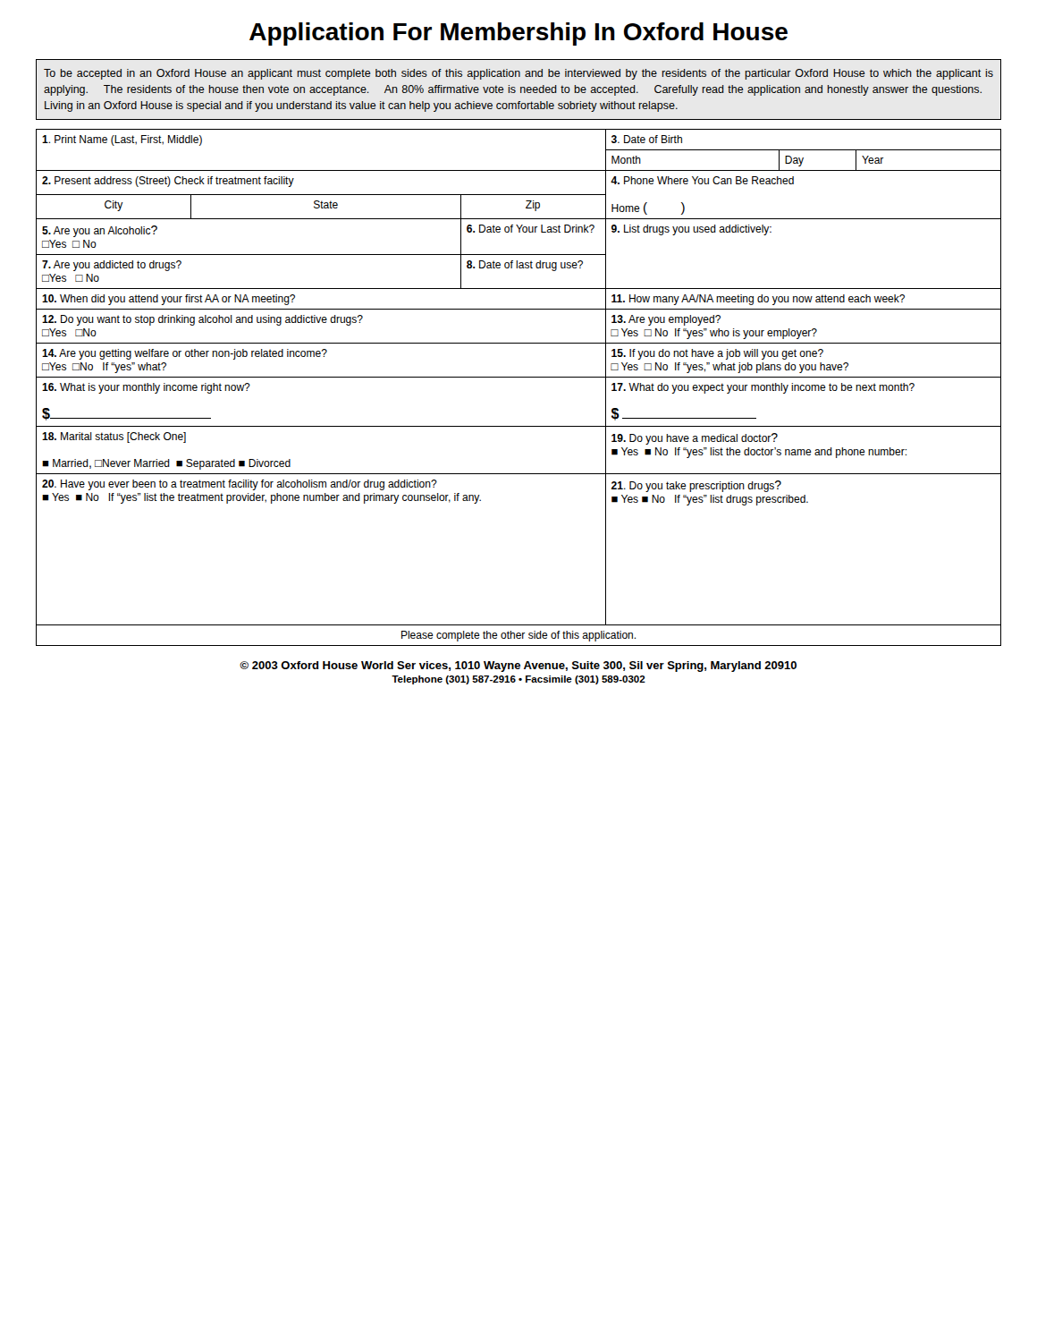Application For Membership In Oxford House
To be accepted in an Oxford House an applicant must complete both sides of this application and be interviewed by the residents of the particular Oxford House to which the applicant is applying. The residents of the house then vote on acceptance. An 80% affirmative vote is needed to be accepted. Carefully read the application and honestly answer the questions. Living in an Oxford House is special and if you understand its value it can help you achieve comfortable sobriety without relapse.
| 1 . Print Name (Last, First, Middle) | 3 . Date of Birth |
| Month | Day | Year |
| 2. Present address (Street) Check if treatment facility | 4. Phone Where You Can Be Reached Home ( ) |
| City | State | Zip |
| 5. Are you an Alcoholic ? □ Yes □ No | 6. Date of Your Last Drink? | 9. List drugs you used addictively: |
| 7. Are you addicted to drugs? □ Yes □ No | 8. Date of last drug use? |
| 10. When did you attend your first AA or NA meeting? | 11. How many AA/NA meeting do you now attend each week? |
| 12. Do you want to stop drinking alcohol and using addictive drugs? □ Yes □ No | 13. Are you employed? □ Yes □ No If “yes” who is your employer? |
| 14. Are you getting welfare or other non-job related income? □ Yes □ No If “yes” what? | 15. If you do not have a job will you get one? □ Yes □ No If “yes,” what job plans do you have? |
| 16. What is your monthly income right now? $ | 17. What do you expect your monthly income to be next month? $ |
| 18. Marital status [Check One] ■ Married , □ Never Married ■ Separated ■ Divorced | 19. Do you have a medical doctor ? ■ Yes ■ No If “yes” list the doctor’s name and phone number: |
| 20 . Have you ever been to a treatment facility for alcoholism and/or drug addiction? ■ Yes ■ No If “yes” list the treatment provider, phone number and primary counselor, if any. | 21 . Do you take prescription drugs ? ■ Yes ■ No If “yes” list drugs prescribed. |
| Please complete the other side of this application. |
© 2003 Oxford House World Ser vices, 1010 Wayne Avenue, Suite 300, Sil ver Spring, Maryland 20910
Telephone (301) 587-2916 • Facsimile (301) 589-0302